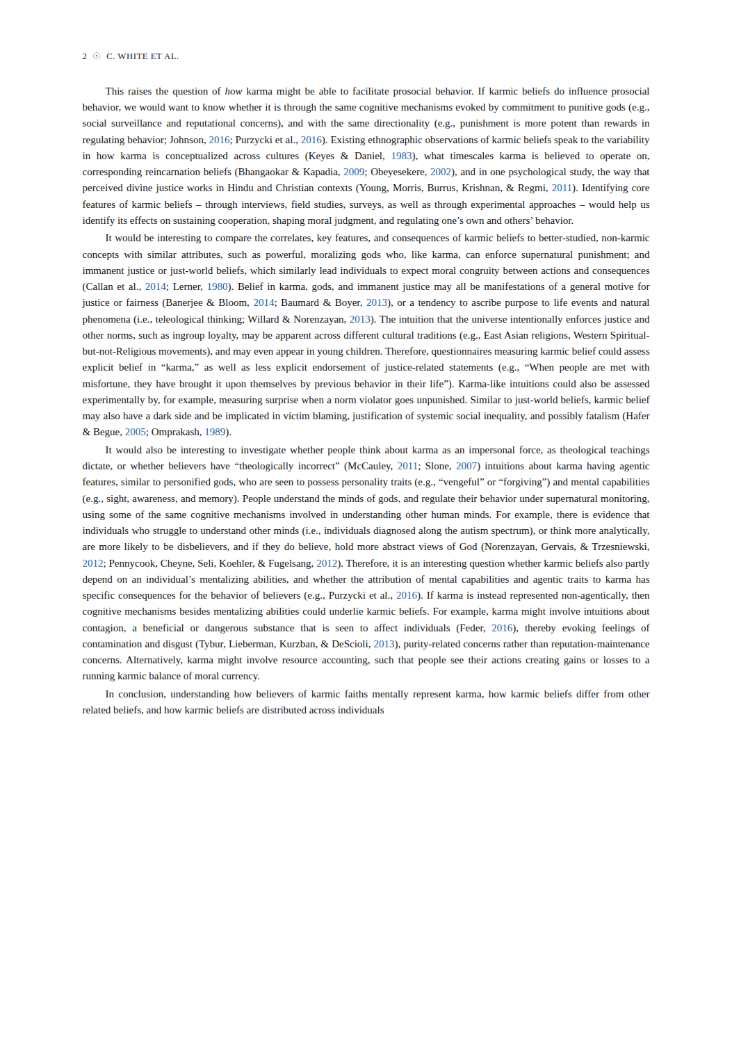2☉C. White et al.
This raises the question of how karma might be able to facilitate prosocial behavior. If karmic beliefs do influence prosocial behavior, we would want to know whether it is through the same cognitive mechanisms evoked by commitment to punitive gods (e.g., social surveillance and reputational concerns), and with the same directionality (e.g., punishment is more potent than rewards in regulating behavior; Johnson, 2016; Purzycki et al., 2016). Existing ethnographic observations of karmic beliefs speak to the variability in how karma is conceptualized across cultures (Keyes & Daniel, 1983), what timescales karma is believed to operate on, corresponding reincarnation beliefs (Bhangaokar & Kapadia, 2009; Obeyesekere, 2002), and in one psychological study, the way that perceived divine justice works in Hindu and Christian contexts (Young, Morris, Burrus, Krishnan, & Regmi, 2011). Identifying core features of karmic beliefs – through interviews, field studies, surveys, as well as through experimental approaches – would help us identify its effects on sustaining cooperation, shaping moral judgment, and regulating one’s own and others’ behavior.
It would be interesting to compare the correlates, key features, and consequences of karmic beliefs to better-studied, non-karmic concepts with similar attributes, such as powerful, moralizing gods who, like karma, can enforce supernatural punishment; and immanent justice or just-world beliefs, which similarly lead individuals to expect moral congruity between actions and consequences (Callan et al., 2014; Lerner, 1980). Belief in karma, gods, and immanent justice may all be manifestations of a general motive for justice or fairness (Banerjee & Bloom, 2014; Baumard & Boyer, 2013), or a tendency to ascribe purpose to life events and natural phenomena (i.e., teleological thinking; Willard & Norenzayan, 2013). The intuition that the universe intentionally enforces justice and other norms, such as ingroup loyalty, may be apparent across different cultural traditions (e.g., East Asian religions, Western Spiritual-but-not-Religious movements), and may even appear in young children. Therefore, questionnaires measuring karmic belief could assess explicit belief in “karma,” as well as less explicit endorsement of justice-related statements (e.g., “When people are met with misfortune, they have brought it upon themselves by previous behavior in their life”). Karma-like intuitions could also be assessed experimentally by, for example, measuring surprise when a norm violator goes unpunished. Similar to just-world beliefs, karmic belief may also have a dark side and be implicated in victim blaming, justification of systemic social inequality, and possibly fatalism (Hafer & Begue, 2005; Omprakash, 1989).
It would also be interesting to investigate whether people think about karma as an impersonal force, as theological teachings dictate, or whether believers have “theologically incorrect” (McCauley, 2011; Slone, 2007) intuitions about karma having agentic features, similar to personified gods, who are seen to possess personality traits (e.g., “vengeful” or “forgiving”) and mental capabilities (e.g., sight, awareness, and memory). People understand the minds of gods, and regulate their behavior under supernatural monitoring, using some of the same cognitive mechanisms involved in understanding other human minds. For example, there is evidence that individuals who struggle to understand other minds (i.e., individuals diagnosed along the autism spectrum), or think more analytically, are more likely to be disbelievers, and if they do believe, hold more abstract views of God (Norenzayan, Gervais, & Trzesniewski, 2012; Pennycook, Cheyne, Seli, Koehler, & Fugelsang, 2012). Therefore, it is an interesting question whether karmic beliefs also partly depend on an individual’s mentalizing abilities, and whether the attribution of mental capabilities and agentic traits to karma has specific consequences for the behavior of believers (e.g., Purzycki et al., 2016). If karma is instead represented non-agentically, then cognitive mechanisms besides mentalizing abilities could underlie karmic beliefs. For example, karma might involve intuitions about contagion, a beneficial or dangerous substance that is seen to affect individuals (Feder, 2016), thereby evoking feelings of contamination and disgust (Tybur, Lieberman, Kurzban, & DeScioli, 2013), purity-related concerns rather than reputation-maintenance concerns. Alternatively, karma might involve resource accounting, such that people see their actions creating gains or losses to a running karmic balance of moral currency.
In conclusion, understanding how believers of karmic faiths mentally represent karma, how karmic beliefs differ from other related beliefs, and how karmic beliefs are distributed across individuals